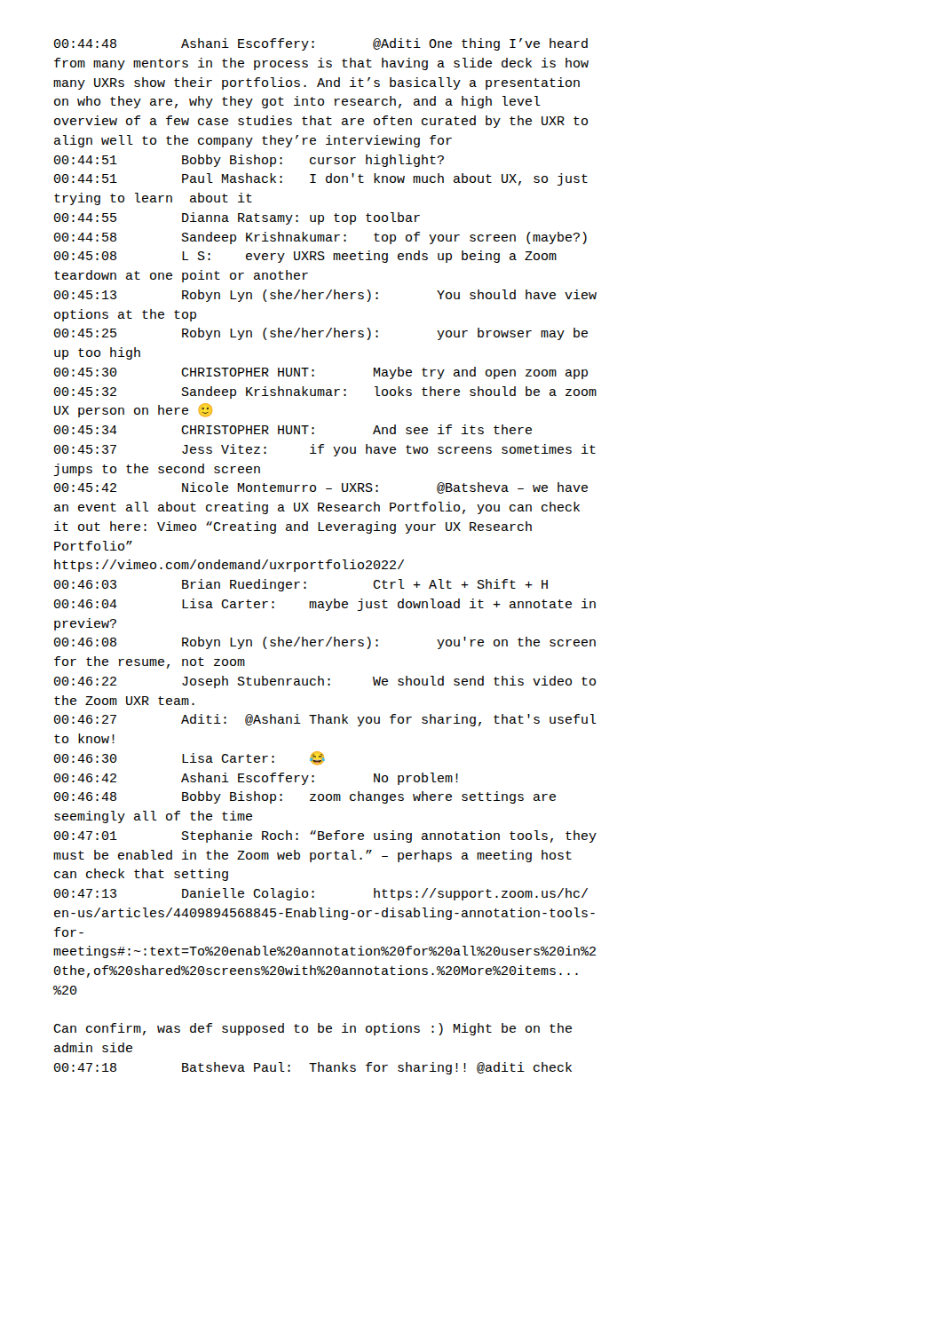00:44:48	Ashani Escoffery:	@Aditi One thing I’ve heard
from many mentors in the process is that having a slide deck is how
many UXRs show their portfolios. And it’s basically a presentation
on who they are, why they got into research, and a high level
overview of a few case studies that are often curated by the UXR to
align well to the company they’re interviewing for
00:44:51	Bobby Bishop:	cursor highlight?
00:44:51	Paul Mashack:	I don't know much about UX, so just
trying to learn  about it
00:44:55	Dianna Ratsamy:	up top toolbar
00:44:58	Sandeep Krishnakumar:	top of your screen (maybe?)
00:45:08	L S:	every UXRS meeting ends up being a Zoom
teardown at one point or another
00:45:13	Robyn Lyn (she/her/hers):	You should have view
options at the top
00:45:25	Robyn Lyn (she/her/hers):	your browser may be
up too high
00:45:30	CHRISTOPHER HUNT:	Maybe try and open zoom app
00:45:32	Sandeep Krishnakumar:	looks there should be a zoom
UX person on here 🙂
00:45:34	CHRISTOPHER HUNT:	And see if its there
00:45:37	Jess Vitez:	if you have two screens sometimes it
jumps to the second screen
00:45:42	Nicole Montemurro – UXRS:	@Batsheva – we have
an event all about creating a UX Research Portfolio, you can check
it out here: Vimeo “Creating and Leveraging your UX Research
Portfolio”
https://vimeo.com/ondemand/uxrportfolio2022/
00:46:03	Brian Ruedinger:	Ctrl + Alt + Shift + H
00:46:04	Lisa Carter:	maybe just download it + annotate in
preview?
00:46:08	Robyn Lyn (she/her/hers):	you're on the screen
for the resume, not zoom
00:46:22	Joseph Stubenrauch:	We should send this video to
the Zoom UXR team.
00:46:27	Aditi:	@Ashani Thank you for sharing, that's useful
to know!
00:46:30	Lisa Carter:	😂
00:46:42	Ashani Escoffery:	No problem!
00:46:48	Bobby Bishop:	zoom changes where settings are
seemingly all of the time
00:47:01	Stephanie Roch:	“Before using annotation tools, they
must be enabled in the Zoom web portal.” – perhaps a meeting host
can check that setting
00:47:13	Danielle Colagio:	https://support.zoom.us/hc/
en-us/articles/4409894568845-Enabling-or-disabling-annotation-tools-
for-
meetings#:~:text=To%20enable%20annotation%20for%20all%20users%20in%2
0the,of%20shared%20screens%20with%20annotations.%20More%20items...
%20

Can confirm, was def supposed to be in options :) Might be on the
admin side
00:47:18	Batsheva Paul:	Thanks for sharing!! @aditi check